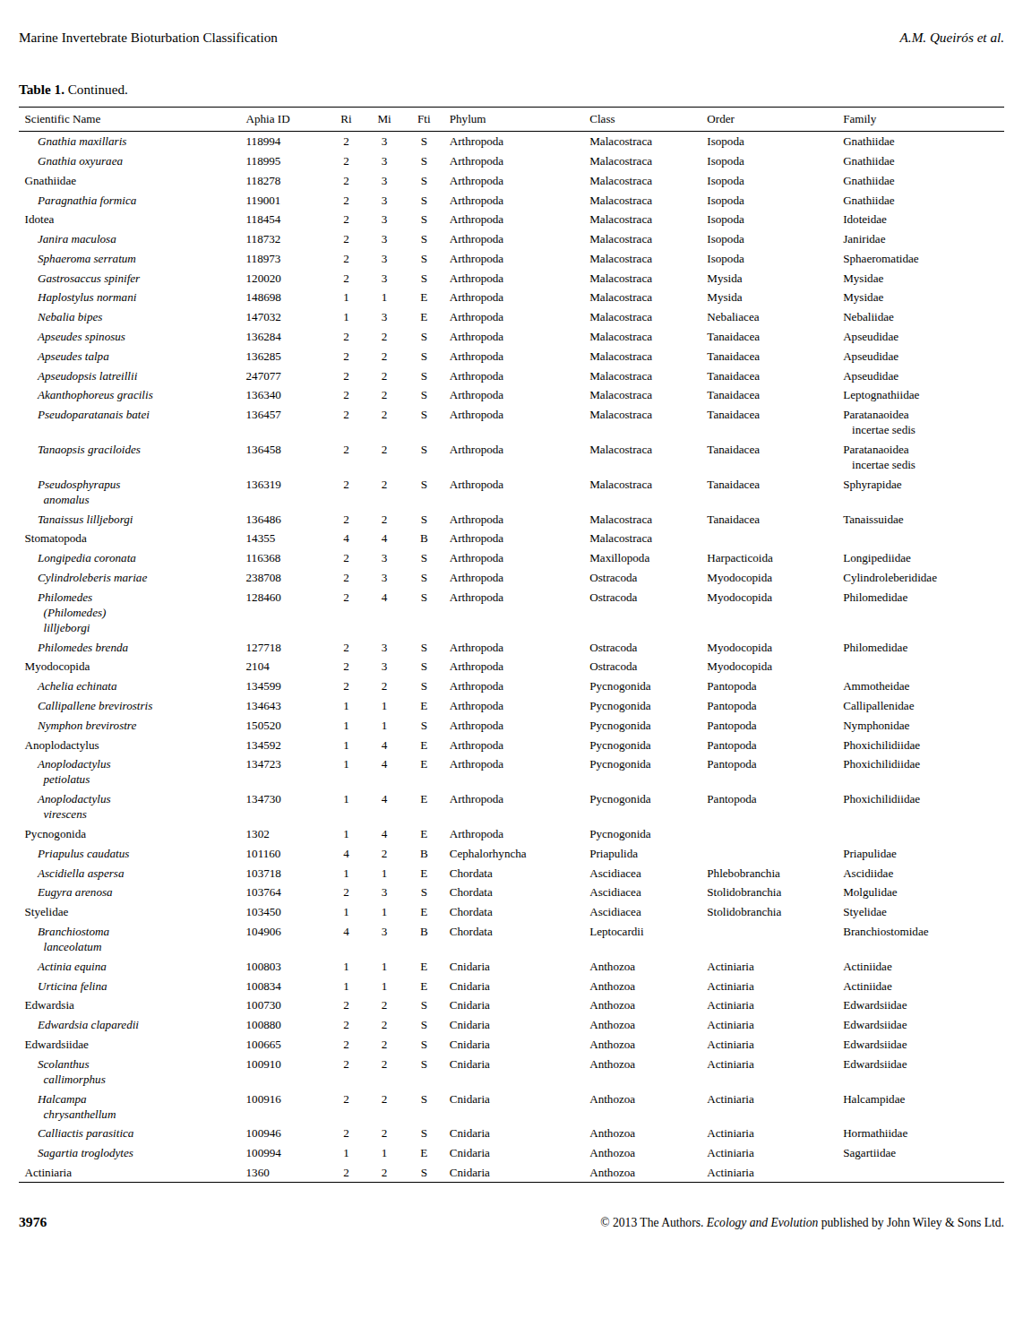Marine Invertebrate Bioturbation Classification
A.M. Queirós et al.
Table 1. Continued.
| Scientific Name | Aphia ID | Ri | Mi | Fti | Phylum | Class | Order | Family |
| --- | --- | --- | --- | --- | --- | --- | --- | --- |
| Gnathia maxillaris | 118994 | 2 | 3 | S | Arthropoda | Malacostraca | Isopoda | Gnathiidae |
| Gnathia oxyuraea | 118995 | 2 | 3 | S | Arthropoda | Malacostraca | Isopoda | Gnathiidae |
| Gnathiidae | 118278 | 2 | 3 | S | Arthropoda | Malacostraca | Isopoda | Gnathiidae |
| Paragnathia formica | 119001 | 2 | 3 | S | Arthropoda | Malacostraca | Isopoda | Gnathiidae |
| Idotea | 118454 | 2 | 3 | S | Arthropoda | Malacostraca | Isopoda | Idoteidae |
| Janira maculosa | 118732 | 2 | 3 | S | Arthropoda | Malacostraca | Isopoda | Janiridae |
| Sphaeroma serratum | 118973 | 2 | 3 | S | Arthropoda | Malacostraca | Isopoda | Sphaeromatidae |
| Gastrosaccus spinifer | 120020 | 2 | 3 | S | Arthropoda | Malacostraca | Mysida | Mysidae |
| Haplostylus normani | 148698 | 1 | 1 | E | Arthropoda | Malacostraca | Mysida | Mysidae |
| Nebalia bipes | 147032 | 1 | 3 | E | Arthropoda | Malacostraca | Nebaliacea | Nebaliidae |
| Apseudes spinosus | 136284 | 2 | 2 | S | Arthropoda | Malacostraca | Tanaidacea | Apseudidae |
| Apseudes talpa | 136285 | 2 | 2 | S | Arthropoda | Malacostraca | Tanaidacea | Apseudidae |
| Apseudopsis latreillii | 247077 | 2 | 2 | S | Arthropoda | Malacostraca | Tanaidacea | Apseudidae |
| Akanthophoreus gracilis | 136340 | 2 | 2 | S | Arthropoda | Malacostraca | Tanaidacea | Leptognathiidae |
| Pseudoparatanais batei | 136457 | 2 | 2 | S | Arthropoda | Malacostraca | Tanaidacea | Paratanaoidea incertae sedis |
| Tanaopsis graciloides | 136458 | 2 | 2 | S | Arthropoda | Malacostraca | Tanaidacea | Paratanaoidea incertae sedis |
| Pseudosphyrapus anomalus | 136319 | 2 | 2 | S | Arthropoda | Malacostraca | Tanaidacea | Sphyrapidae |
| Tanaissus lilljeborgi | 136486 | 2 | 2 | S | Arthropoda | Malacostraca | Tanaidacea | Tanaissuidae |
| Stomatopoda | 14355 | 4 | 4 | B | Arthropoda | Malacostraca | | |
| Longipedia coronata | 116368 | 2 | 3 | S | Arthropoda | Maxillopoda | Harpacticoida | Longipediidae |
| Cylindroleberis mariae | 238708 | 2 | 3 | S | Arthropoda | Ostracoda | Myodocopida | Cylindroleberididae |
| Philomedes (Philomedes) lilljeborgi | 128460 | 2 | 4 | S | Arthropoda | Ostracoda | Myodocopida | Philomedidae |
| Philomedes brenda | 127718 | 2 | 3 | S | Arthropoda | Ostracoda | Myodocopida | Philomedidae |
| Myodocopida | 2104 | 2 | 3 | S | Arthropoda | Ostracoda | Myodocopida | |
| Achelia echinata | 134599 | 2 | 2 | S | Arthropoda | Pycnogonida | Pantopoda | Ammotheidae |
| Callipallene brevirostris | 134643 | 1 | 1 | E | Arthropoda | Pycnogonida | Pantopoda | Callipallenidae |
| Nymphon brevirostre | 150520 | 1 | 1 | S | Arthropoda | Pycnogonida | Pantopoda | Nymphonidae |
| Anoplodactylus | 134592 | 1 | 4 | E | Arthropoda | Pycnogonida | Pantopoda | Phoxichilidiidae |
| Anoplodactylus petiolatus | 134723 | 1 | 4 | E | Arthropoda | Pycnogonida | Pantopoda | Phoxichilidiidae |
| Anoplodactylus virescens | 134730 | 1 | 4 | E | Arthropoda | Pycnogonida | Pantopoda | Phoxichilidiidae |
| Pycnogonida | 1302 | 1 | 4 | E | Arthropoda | Pycnogonida | | |
| Priapulus caudatus | 101160 | 4 | 2 | B | Cephalorhyncha | Priapulida | | Priapulidae |
| Ascidiella aspersa | 103718 | 1 | 1 | E | Chordata | Ascidiacea | Phlebobranchia | Ascidiidae |
| Eugyra arenosa | 103764 | 2 | 3 | S | Chordata | Ascidiacea | Stolidobranchia | Molgulidae |
| Styelidae | 103450 | 1 | 1 | E | Chordata | Ascidiacea | Stolidobranchia | Styelidae |
| Branchiostoma lanceolatum | 104906 | 4 | 3 | B | Chordata | Leptocardii | | Branchiostomidae |
| Actinia equina | 100803 | 1 | 1 | E | Cnidaria | Anthozoa | Actiniaria | Actiniidae |
| Urticina felina | 100834 | 1 | 1 | E | Cnidaria | Anthozoa | Actiniaria | Actiniidae |
| Edwardsia | 100730 | 2 | 2 | S | Cnidaria | Anthozoa | Actiniaria | Edwardsiidae |
| Edwardsia claparedii | 100880 | 2 | 2 | S | Cnidaria | Anthozoa | Actiniaria | Edwardsiidae |
| Edwardsiidae | 100665 | 2 | 2 | S | Cnidaria | Anthozoa | Actiniaria | Edwardsiidae |
| Scolanthus callimorphus | 100910 | 2 | 2 | S | Cnidaria | Anthozoa | Actiniaria | Edwardsiidae |
| Halcampa chrysanthellum | 100916 | 2 | 2 | S | Cnidaria | Anthozoa | Actiniaria | Halcampidae |
| Calliactis parasitica | 100946 | 2 | 2 | S | Cnidaria | Anthozoa | Actiniaria | Hormathiidae |
| Sagartia troglodytes | 100994 | 1 | 1 | E | Cnidaria | Anthozoa | Actiniaria | Sagartiidae |
| Actiniaria | 1360 | 2 | 2 | S | Cnidaria | Anthozoa | Actiniaria | |
3976
© 2013 The Authors. Ecology and Evolution published by John Wiley & Sons Ltd.